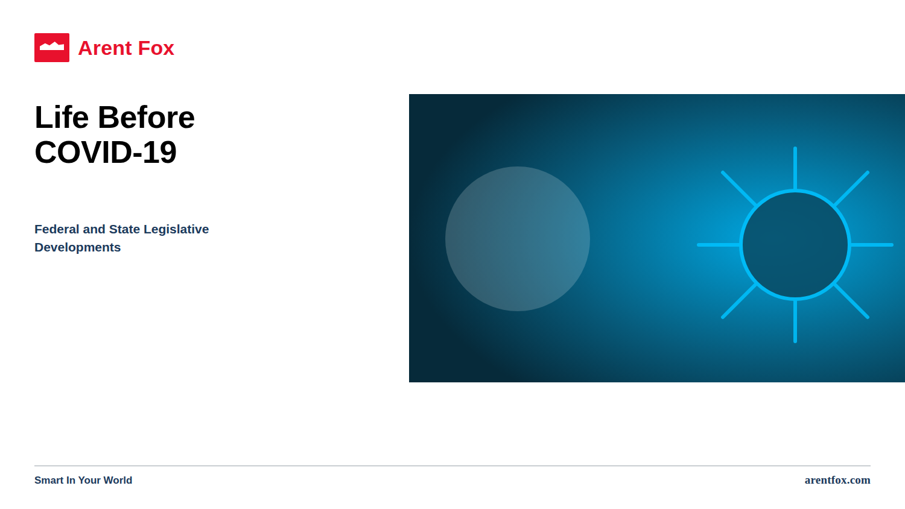Arent Fox
Life Before
COVID-19
Federal and State Legislative
Developments
Smart In Your World arentfox.com